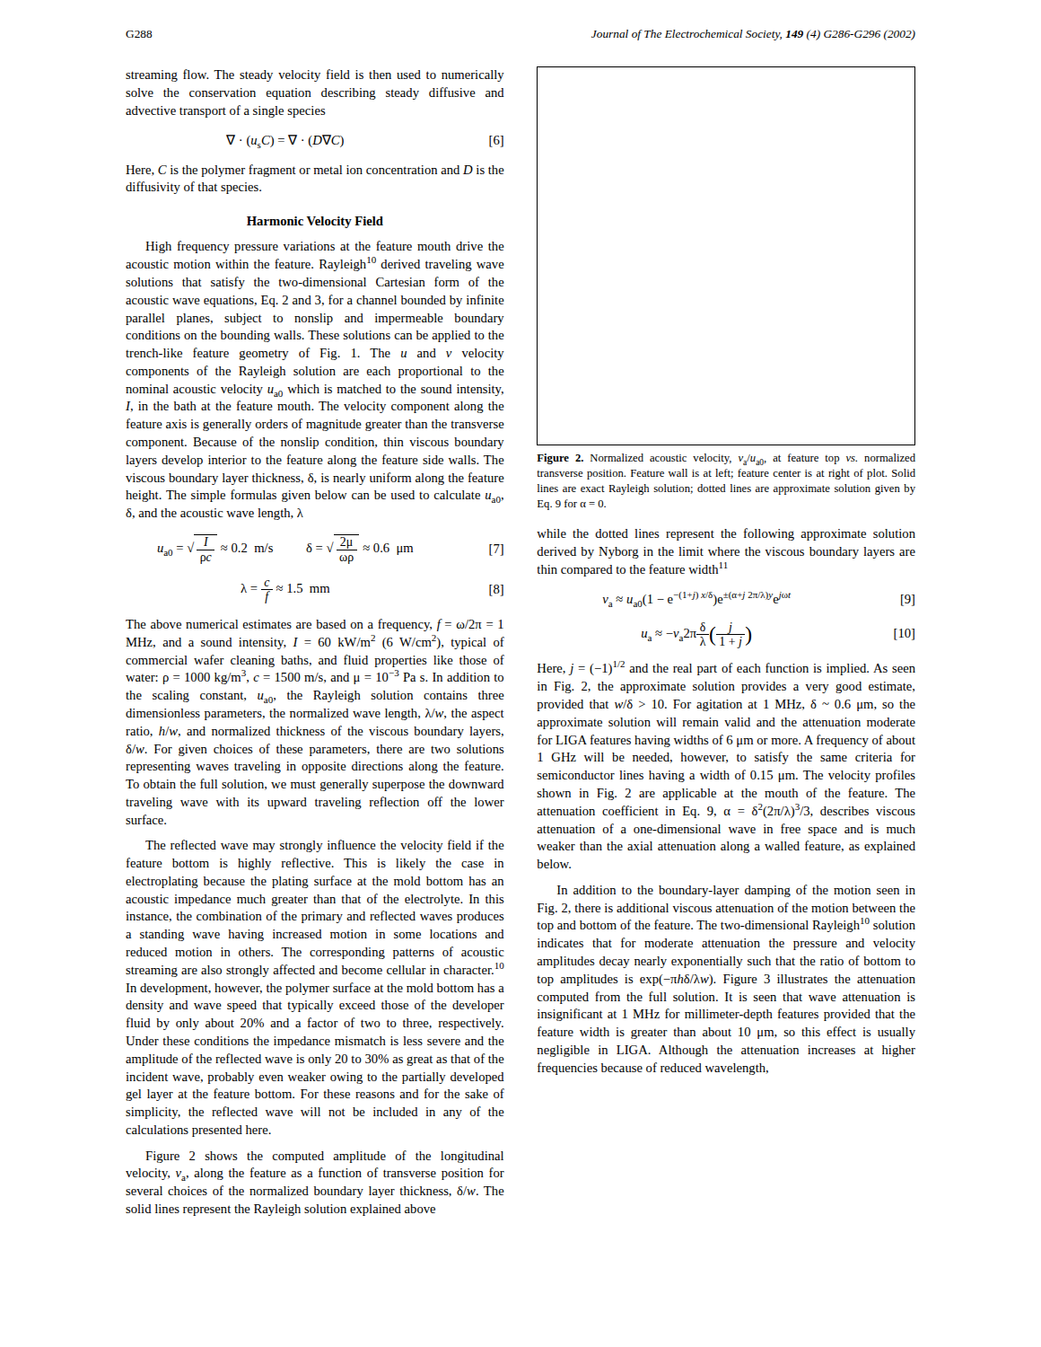G288 Journal of The Electrochemical Society, 149 (4) G286-G296 (2002)
streaming flow. The steady velocity field is then used to numerically solve the conservation equation describing steady diffusive and advective transport of a single species
∇ · (usC) = ∇ · (D∇C) [6]
Here, C is the polymer fragment or metal ion concentration and D is the diffusivity of that species.
Harmonic Velocity Field
High frequency pressure variations at the feature mouth drive the acoustic motion within the feature. Rayleigh10 derived traveling wave solutions that satisfy the two-dimensional Cartesian form of the acoustic wave equations, Eq. 2 and 3, for a channel bounded by infinite parallel planes, subject to nonslip and impermeable boundary conditions on the bounding walls. These solutions can be applied to the trench-like feature geometry of Fig. 1. The u and v velocity components of the Rayleigh solution are each proportional to the nominal acoustic velocity ua0 which is matched to the sound intensity, I, in the bath at the feature mouth. The velocity component along the feature axis is generally orders of magnitude greater than the transverse component. Because of the nonslip condition, thin viscous boundary layers develop interior to the feature along the feature side walls. The viscous boundary layer thickness, δ, is nearly uniform along the feature height. The simple formulas given below can be used to calculate ua0, δ, and the acoustic wave length, λ
ua0 = Iρc ≈ 0.2 m/s δ = 2μ ωρ ≈ 0.6 μm [7]
λ = cf ≈ 1.5 mm [8]
The above numerical estimates are based on a frequency, f = ω/2π = 1 MHz, and a sound intensity, I = 60 kW/m2 (6 W/cm2), typical of commercial wafer cleaning baths, and fluid properties like those of water: ρ = 1000 kg/m3, c = 1500 m/s, and μ = 10−3 Pa s. In addition to the scaling constant, ua0, the Rayleigh solution contains three dimensionless parameters, the normalized wave length, λ/w, the aspect ratio, h/w, and normalized thickness of the viscous boundary layers, δ/w. For given choices of these parameters, there are two solutions representing waves traveling in opposite directions along the feature. To obtain the full solution, we must generally superpose the downward traveling wave with its upward traveling reflection off the lower surface.
The reflected wave may strongly influence the velocity field if the feature bottom is highly reflective. This is likely the case in electroplating because the plating surface at the mold bottom has an acoustic impedance much greater than that of the electrolyte. In this instance, the combination of the primary and reflected waves produces a standing wave having increased motion in some locations and reduced motion in others. The corresponding patterns of acoustic streaming are also strongly affected and become cellular in character.10 In development, however, the polymer surface at the mold bottom has a density and wave speed that typically exceed those of the developer fluid by only about 20% and a factor of two to three, respectively. Under these conditions the impedance mismatch is less severe and the amplitude of the reflected wave is only 20 to 30% as great as that of the incident wave, probably even weaker owing to the partially developed gel layer at the feature bottom. For these reasons and for the sake of simplicity, the reflected wave will not be included in any of the calculations presented here.
Figure 2 shows the computed amplitude of the longitudinal velocity, va, along the feature as a function of transverse position for several choices of the normalized boundary layer thickness, δ/w. The solid lines represent the Rayleigh solution explained above
Figure 2. Normalized acoustic velocity, va/ua0, at feature top vs. normalized transverse position. Feature wall is at left; feature center is at right of plot. Solid lines are exact Rayleigh solution; dotted lines are approximate solution given by Eq. 9 for α = 0.
while the dotted lines represent the following approximate solution derived by Nyborg in the limit where the viscous boundary layers are thin compared to the feature width11
va ≈ ua0(1 − e−(1+j) x/δ)e±(α+j 2π/λ)yejωt [9]
ua ≈ −va2πδλ(j 1 + j) [10]
Here, j = (−1)1/2 and the real part of each function is implied. As seen in Fig. 2, the approximate solution provides a very good estimate, provided that w/δ > 10. For agitation at 1 MHz, δ ~ 0.6 μm, so the approximate solution will remain valid and the attenuation moderate for LIGA features having widths of 6 μm or more. A frequency of about 1 GHz will be needed, however, to satisfy the same criteria for semiconductor lines having a width of 0.15 μm. The velocity profiles shown in Fig. 2 are applicable at the mouth of the feature. The attenuation coefficient in Eq. 9, α = δ2(2π/λ)3/3, describes viscous attenuation of a one-dimensional wave in free space and is much weaker than the axial attenuation along a walled feature, as explained below.
In addition to the boundary-layer damping of the motion seen in Fig. 2, there is additional viscous attenuation of the motion between the top and bottom of the feature. The two-dimensional Rayleigh10 solution indicates that for moderate attenuation the pressure and velocity amplitudes decay nearly exponentially such that the ratio of bottom to top amplitudes is exp(−πhδ/λw). Figure 3 illustrates the attenuation computed from the full solution. It is seen that wave attenuation is insignificant at 1 MHz for millimeter-depth features provided that the feature width is greater than about 10 μm, so this effect is usually negligible in LIGA. Although the attenuation increases at higher frequencies because of reduced wavelength,